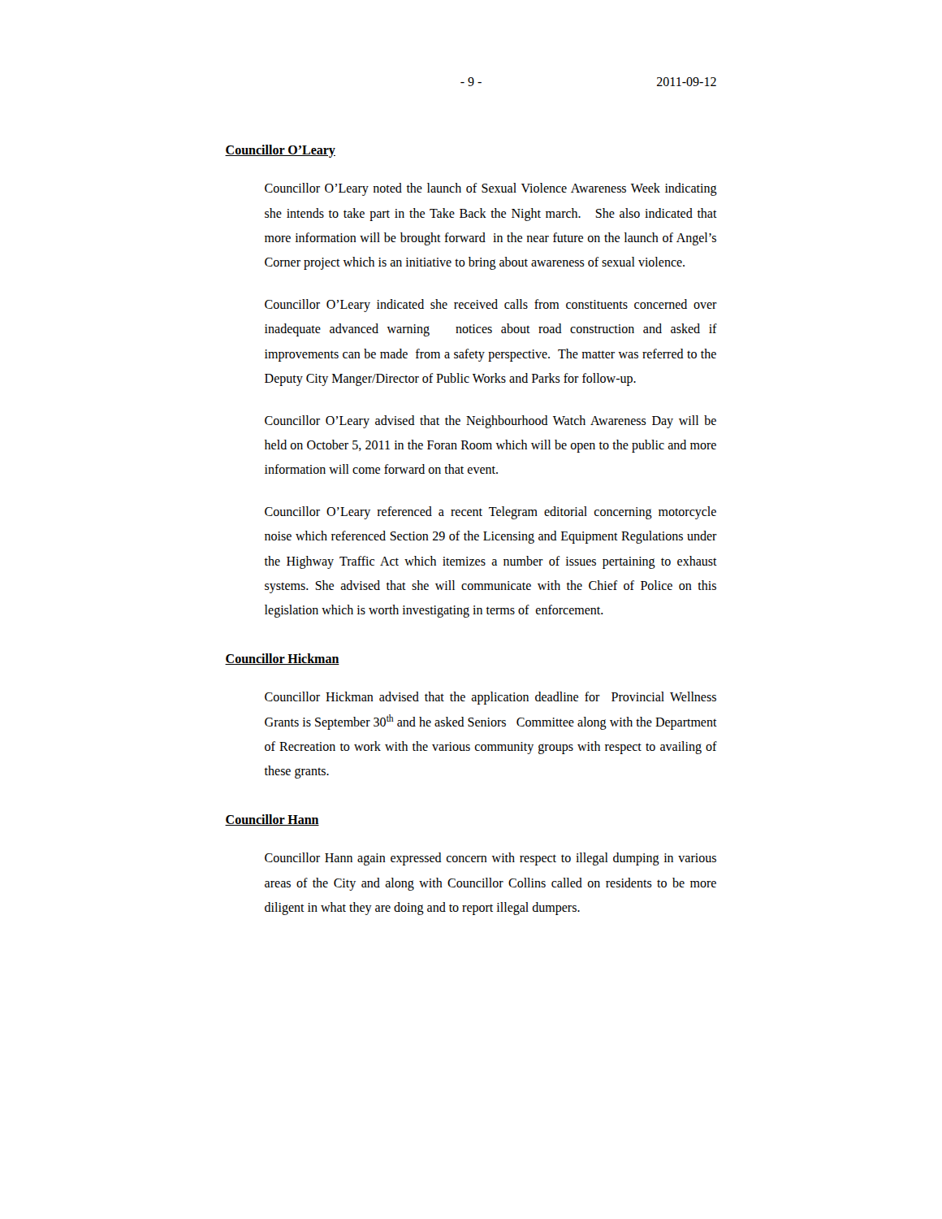- 9 - 2011-09-12
Councillor O’Leary
Councillor O’Leary noted the launch of Sexual Violence Awareness Week indicating she intends to take part in the Take Back the Night march. She also indicated that more information will be brought forward in the near future on the launch of Angel’s Corner project which is an initiative to bring about awareness of sexual violence.
Councillor O’Leary indicated she received calls from constituents concerned over inadequate advanced warning notices about road construction and asked if improvements can be made from a safety perspective. The matter was referred to the Deputy City Manger/Director of Public Works and Parks for follow-up.
Councillor O’Leary advised that the Neighbourhood Watch Awareness Day will be held on October 5, 2011 in the Foran Room which will be open to the public and more information will come forward on that event.
Councillor O’Leary referenced a recent Telegram editorial concerning motorcycle noise which referenced Section 29 of the Licensing and Equipment Regulations under the Highway Traffic Act which itemizes a number of issues pertaining to exhaust systems. She advised that she will communicate with the Chief of Police on this legislation which is worth investigating in terms of enforcement.
Councillor Hickman
Councillor Hickman advised that the application deadline for Provincial Wellness Grants is September 30th and he asked Seniors Committee along with the Department of Recreation to work with the various community groups with respect to availing of these grants.
Councillor Hann
Councillor Hann again expressed concern with respect to illegal dumping in various areas of the City and along with Councillor Collins called on residents to be more diligent in what they are doing and to report illegal dumpers.